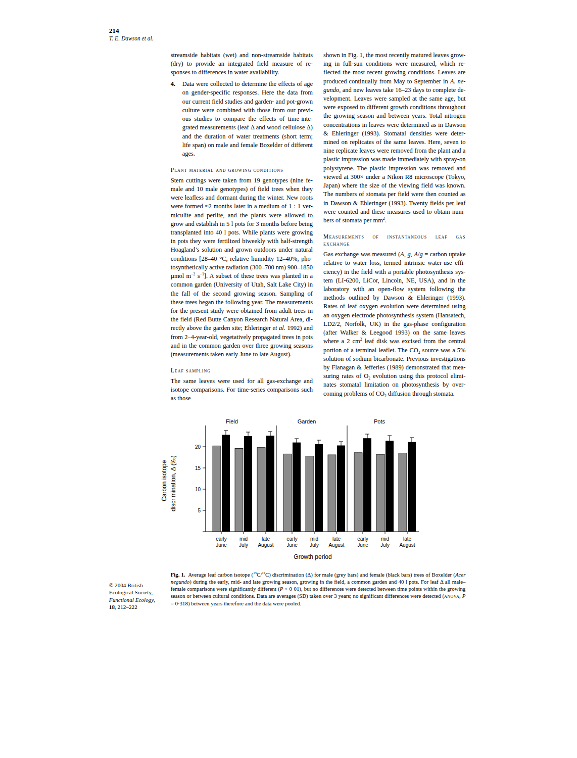214
T. E. Dawson et al.
streamside habitats (wet) and non-streamside habitats (dry) to provide an integrated field measure of responses to differences in water availability.
4.
Data were collected to determine the effects of age on gender-specific responses. Here the data from our current field studies and garden- and pot-grown culture were combined with those from our previous studies to compare the effects of time-integrated measurements (leaf Δ and wood cellulose Δ) and the duration of water treatments (short term; life span) on male and female Boxelder of different ages.
Plant material and growing conditions
Stem cuttings were taken from 19 genotypes (nine female and 10 male genotypes) of field trees when they were leafless and dormant during the winter. New roots were formed ≈2 months later in a medium of 1 : 1 vermiculite and perlite, and the plants were allowed to grow and establish in 5 l pots for 3 months before being transplanted into 40 l pots. While plants were growing in pots they were fertilized biweekly with half-strength Hoagland’s solution and grown outdoors under natural conditions [28–40 °C, relative humidity 12–40%, photosynthetically active radiation (300–700 nm) 900–1850 µmol m−2 s−1]. A subset of these trees was planted in a common garden (University of Utah, Salt Lake City) in the fall of the second growing season. Sampling of these trees began the following year. The measurements for the present study were obtained from adult trees in the field (Red Butte Canyon Research Natural Area, directly above the garden site; Ehleringer et al. 1992) and from 2–4-year-old, vegetatively propagated trees in pots and in the common garden over three growing seasons (measurements taken early June to late August).
Leaf sampling
The same leaves were used for all gas-exchange and isotope comparisons. For time-series comparisons such as those
shown in Fig. 1, the most recently matured leaves growing in full-sun conditions were measured, which reflected the most recent growing conditions. Leaves are produced continually from May to September in A. negundo, and new leaves take 16–23 days to complete development. Leaves were sampled at the same age, but were exposed to different growth conditions throughout the growing season and between years. Total nitrogen concentrations in leaves were determined as in Dawson & Ehleringer (1993). Stomatal densities were determined on replicates of the same leaves. Here, seven to nine replicate leaves were removed from the plant and a plastic impression was made immediately with spray-on polystyrene. The plastic impression was removed and viewed at 300× under a Nikon R8 microscope (Tokyo, Japan) where the size of the viewing field was known. The numbers of stomata per field were then counted as in Dawson & Ehleringer (1993). Twenty fields per leaf were counted and these measures used to obtain numbers of stomata per mm2.
Measurements of instantaneous leaf gas exchange
Gas exchange was measured (A, g, A/g = carbon uptake relative to water loss, termed intrinsic water-use efficiency) in the field with a portable photosynthesis system (LI-6200, LiCor, Lincoln, NE, USA), and in the laboratory with an open-flow system following the methods outlined by Dawson & Ehleringer (1993). Rates of leaf oxygen evolution were determined using an oxygen electrode photosynthesis system (Hansatech, LD2/2, Norfolk, UK) in the gas-phase configuration (after Walker & Leegood 1993) on the same leaves where a 2 cm2 leaf disk was excised from the central portion of a terminal leaflet. The CO2 source was a 5% solution of sodium bicarbonate. Previous investigations by Flanagan & Jefferies (1989) demonstrated that measuring rates of O2 evolution using this protocol eliminates stomatal limitation on photosynthesis by overcoming problems of CO2 diffusion through stomata.
5 10 15 20 Carbon isotope discrimination, Δ (‰) Field Garden Pots earlyJune midJuly lateAugust earlyJune midJuly lateAugust earlyJune midJuly lateAugust Growth period
Fig. 1. Average leaf carbon isotope (13C/12C) discrimination (Δ) for male (grey bars) and female (black bars) trees of Boxelder (Acer negundo) during the early, mid- and late growing season, growing in the field, a common garden and 40 l pots. For leaf Δ all male–female comparisons were significantly different (P < 0·01), but no differences were detected between time points within the growing season or between cultural conditions. Data are averages (SD) taken over 3 years; no significant differences were detected (anova, P = 0·318) between years therefore and the data were pooled.
© 2004 British
Ecological Society,
Functional Ecology,
18, 212–222